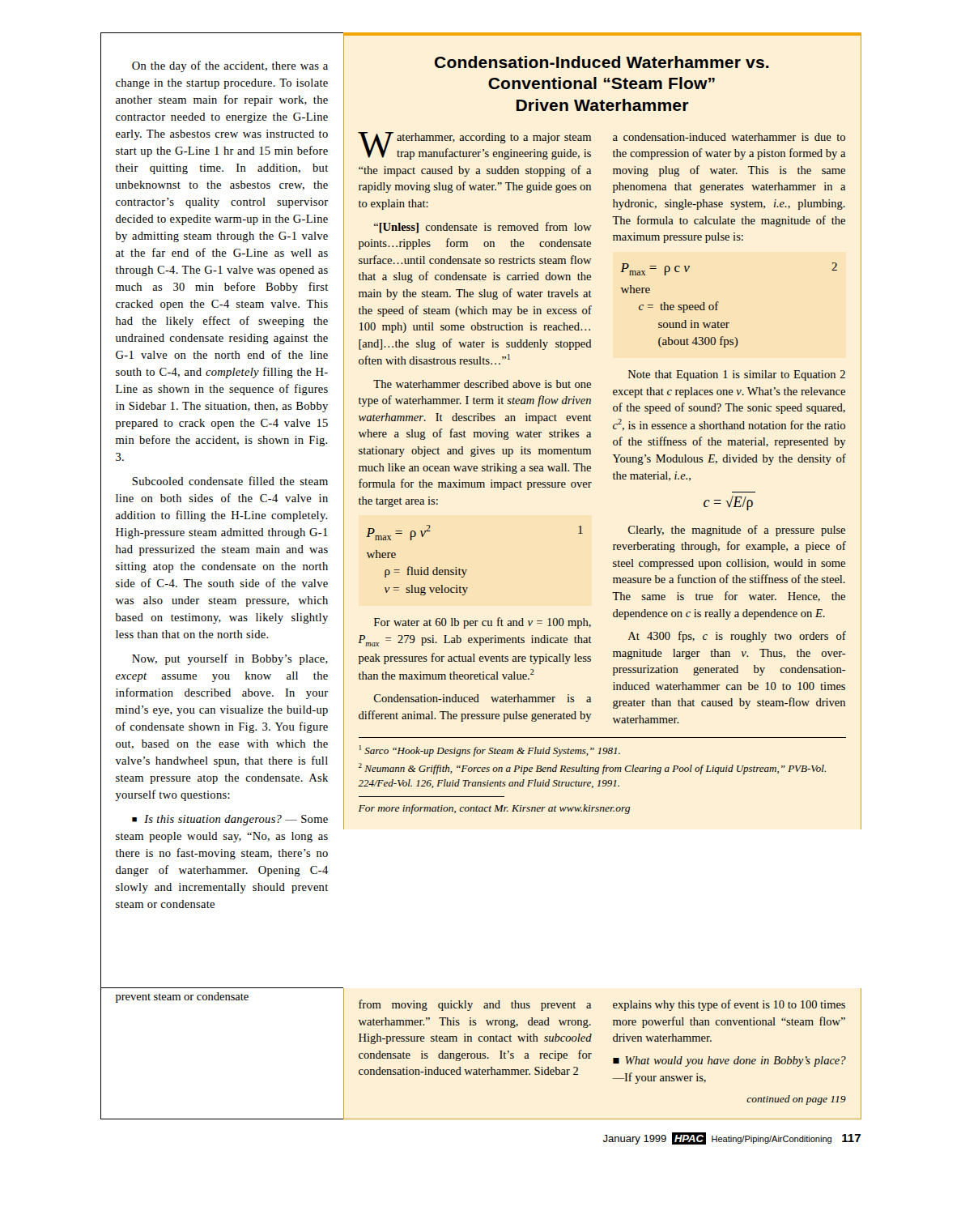On the day of the accident, there was a change in the startup procedure. To isolate another steam main for repair work, the contractor needed to energize the G-Line early. The asbestos crew was instructed to start up the G-Line 1 hr and 15 min before their quitting time. In addition, but unbeknownst to the asbestos crew, the contractor’s quality control supervisor decided to expedite warm-up in the G-Line by admitting steam through the G-1 valve at the far end of the G-Line as well as through C-4. The G-1 valve was opened as much as 30 min before Bobby first cracked open the C-4 steam valve. This had the likely effect of sweeping the undrained condensate residing against the G-1 valve on the north end of the line south to C-4, and completely filling the H-Line as shown in the sequence of figures in Sidebar 1. The situation, then, as Bobby prepared to crack open the C-4 valve 15 min before the accident, is shown in Fig. 3.
Subcooled condensate filled the steam line on both sides of the C-4 valve in addition to filling the H-Line completely. High-pressure steam admitted through G-1 had pressurized the steam main and was sitting atop the condensate on the north side of C-4. The south side of the valve was also under steam pressure, which based on testimony, was likely slightly less than that on the north side.
Now, put yourself in Bobby’s place, except assume you know all the information described above. In your mind’s eye, you can visualize the build-up of condensate shown in Fig. 3. You figure out, based on the ease with which the valve’s handwheel spun, that there is full steam pressure atop the condensate. Ask yourself two questions:
■ Is this situation dangerous? — Some steam people would say, “No, as long as there is no fast-moving steam, there’s no danger of waterhammer. Opening C-4 slowly and incrementally should prevent steam or condensate
Condensation-Induced Waterhammer vs.
Conventional “Steam Flow”
Driven Waterhammer
Waterhammer, according to a major steam trap manufacturer’s engineering guide, is “the impact caused by a sudden stopping of a rapidly moving slug of water.” The guide goes on to explain that:
“[Unless] condensate is removed from low points…ripples form on the condensate surface…until condensate so restricts steam flow that a slug of condensate is carried down the main by the steam. The slug of water travels at the speed of steam (which may be in excess of 100 mph) until some obstruction is reached…[and]…the slug of water is suddenly stopped often with disastrous results…”1
The waterhammer described above is but one type of waterhammer. I term it steam flow driven waterhammer. It describes an impact event where a slug of fast moving water strikes a stationary object and gives up its momentum much like an ocean wave striking a sea wall. The formula for the maximum impact pressure over the target area is:
1 Pmax = ρ v2
where
ρ = fluid density
v = slug velocity
For water at 60 lb per cu ft and v = 100 mph, Pmax = 279 psi. Lab experiments indicate that peak pressures for actual events are typically less than the maximum theoretical value.2
Condensation-induced waterhammer is a different animal. The pressure pulse generated by a condensation-induced waterhammer is due to the compression of water by a piston formed by a moving plug of water. This is the same phenomena that generates waterhammer in a hydronic, single-phase system, i.e., plumbing. The formula to calculate the magnitude of the maximum pressure pulse is:
2 Pmax = ρ c v
where
c = the speed of
sound in water
(about 4300 fps)
Note that Equation 1 is similar to Equation 2 except that c replaces one v. What’s the relevance of the speed of sound? The sonic speed squared, c2, is in essence a shorthand notation for the ratio of the stiffness of the material, represented by Young’s Modulous E, divided by the density of the material, i.e.,
c = √E/ρ
Clearly, the magnitude of a pressure pulse reverberating through, for example, a piece of steel compressed upon collision, would in some measure be a function of the stiffness of the steel. The same is true for water. Hence, the dependence on c is really a dependence on E.
At 4300 fps, c is roughly two orders of magnitude larger than v. Thus, the over-pressurization generated by condensation-induced waterhammer can be 10 to 100 times greater than that caused by steam-flow driven waterhammer.
1 Sarco “Hook-up Designs for Steam & Fluid Systems,” 1981.
2 Neumann & Griffith, “Forces on a Pipe Bend Resulting from Clearing a Pool of Liquid Upstream,” PVB-Vol. 224/Fed-Vol. 126, Fluid Transients and Fluid Structure, 1991.
For more information, contact Mr. Kirsner at www.kirsner.org
prevent steam or condensate
from moving quickly and thus prevent a waterhammer.” This is wrong, dead wrong. High-pressure steam in contact with subcooled condensate is dangerous. It’s a recipe for condensation-induced waterhammer. Sidebar 2
explains why this type of event is 10 to 100 times more powerful than conventional “steam flow” driven waterhammer.
■ What would you have done in Bobby’s place? —If your answer is,
continued on page 119
January 1999 HPAC Heating/Piping/AirConditioning 117